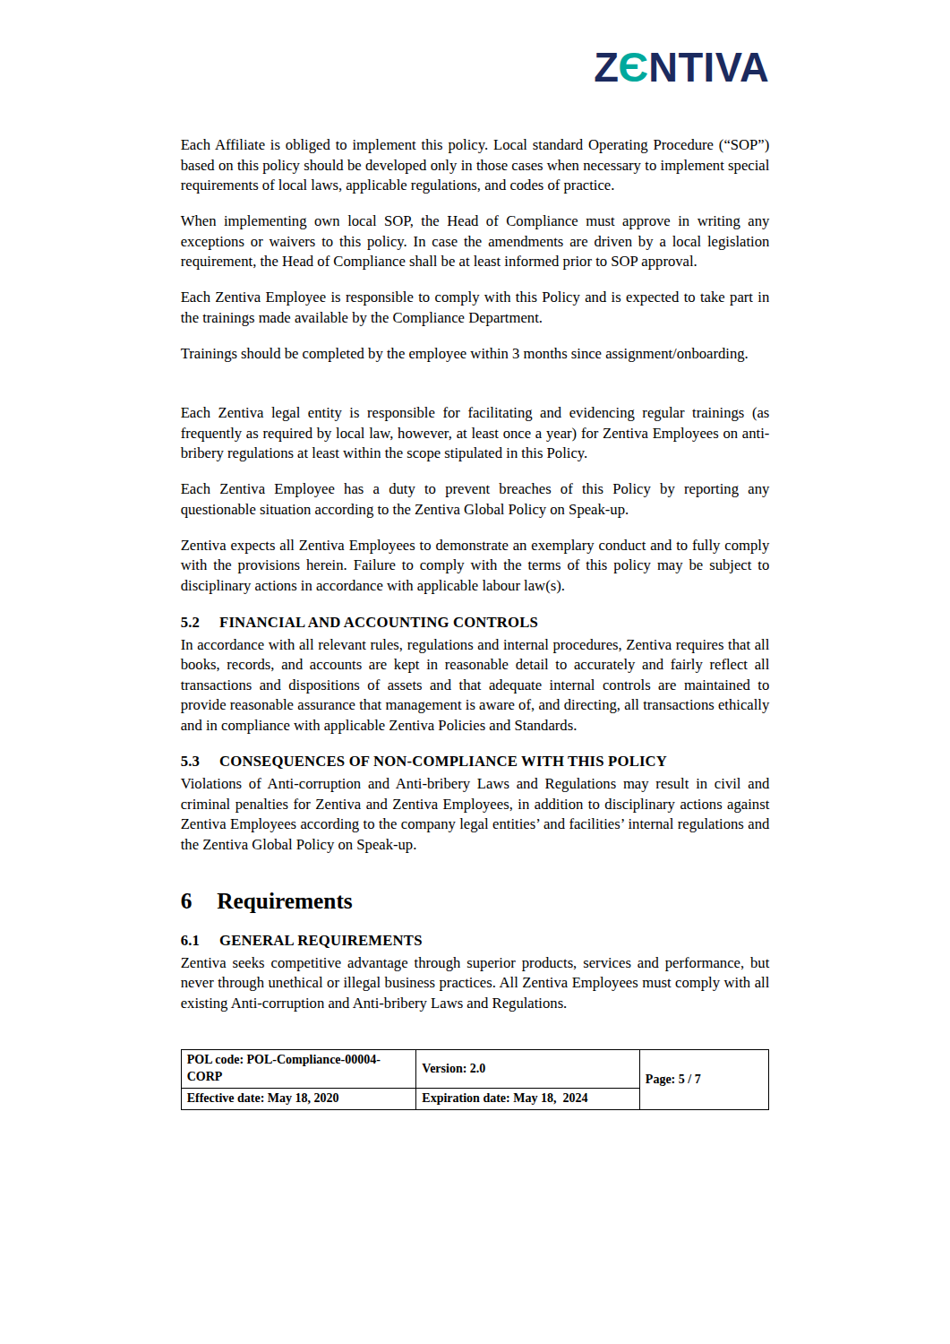ZЄNTIVA
Each Affiliate is obliged to implement this policy. Local standard Operating Procedure (“SOP”) based on this policy should be developed only in those cases when necessary to implement special requirements of local laws, applicable regulations, and codes of practice.
When implementing own local SOP, the Head of Compliance must approve in writing any exceptions or waivers to this policy. In case the amendments are driven by a local legislation requirement, the Head of Compliance shall be at least informed prior to SOP approval.
Each Zentiva Employee is responsible to comply with this Policy and is expected to take part in the trainings made available by the Compliance Department.
Trainings should be completed by the employee within 3 months since assignment/onboarding.
Each Zentiva legal entity is responsible for facilitating and evidencing regular trainings (as frequently as required by local law, however, at least once a year) for Zentiva Employees on anti-bribery regulations at least within the scope stipulated in this Policy.
Each Zentiva Employee has a duty to prevent breaches of this Policy by reporting any questionable situation according to the Zentiva Global Policy on Speak-up.
Zentiva expects all Zentiva Employees to demonstrate an exemplary conduct and to fully comply with the provisions herein. Failure to comply with the terms of this policy may be subject to disciplinary actions in accordance with applicable labour law(s).
5.2 FINANCIAL AND ACCOUNTING CONTROLS
In accordance with all relevant rules, regulations and internal procedures, Zentiva requires that all books, records, and accounts are kept in reasonable detail to accurately and fairly reflect all transactions and dispositions of assets and that adequate internal controls are maintained to provide reasonable assurance that management is aware of, and directing, all transactions ethically and in compliance with applicable Zentiva Policies and Standards.
5.3 CONSEQUENCES OF NON-COMPLIANCE WITH THIS POLICY
Violations of Anti-corruption and Anti-bribery Laws and Regulations may result in civil and criminal penalties for Zentiva and Zentiva Employees, in addition to disciplinary actions against Zentiva Employees according to the company legal entities’ and facilities’ internal regulations and the Zentiva Global Policy on Speak-up.
6 Requirements
6.1 GENERAL REQUIREMENTS
Zentiva seeks competitive advantage through superior products, services and performance, but never through unethical or illegal business practices. All Zentiva Employees must comply with all existing Anti-corruption and Anti-bribery Laws and Regulations.
| POL code: POL-Compliance-00004-CORP | Version: 2.0 | Page: 5 / 7 |
| Effective date: May 18, 2020 | Expiration date: May 18, 2024 |